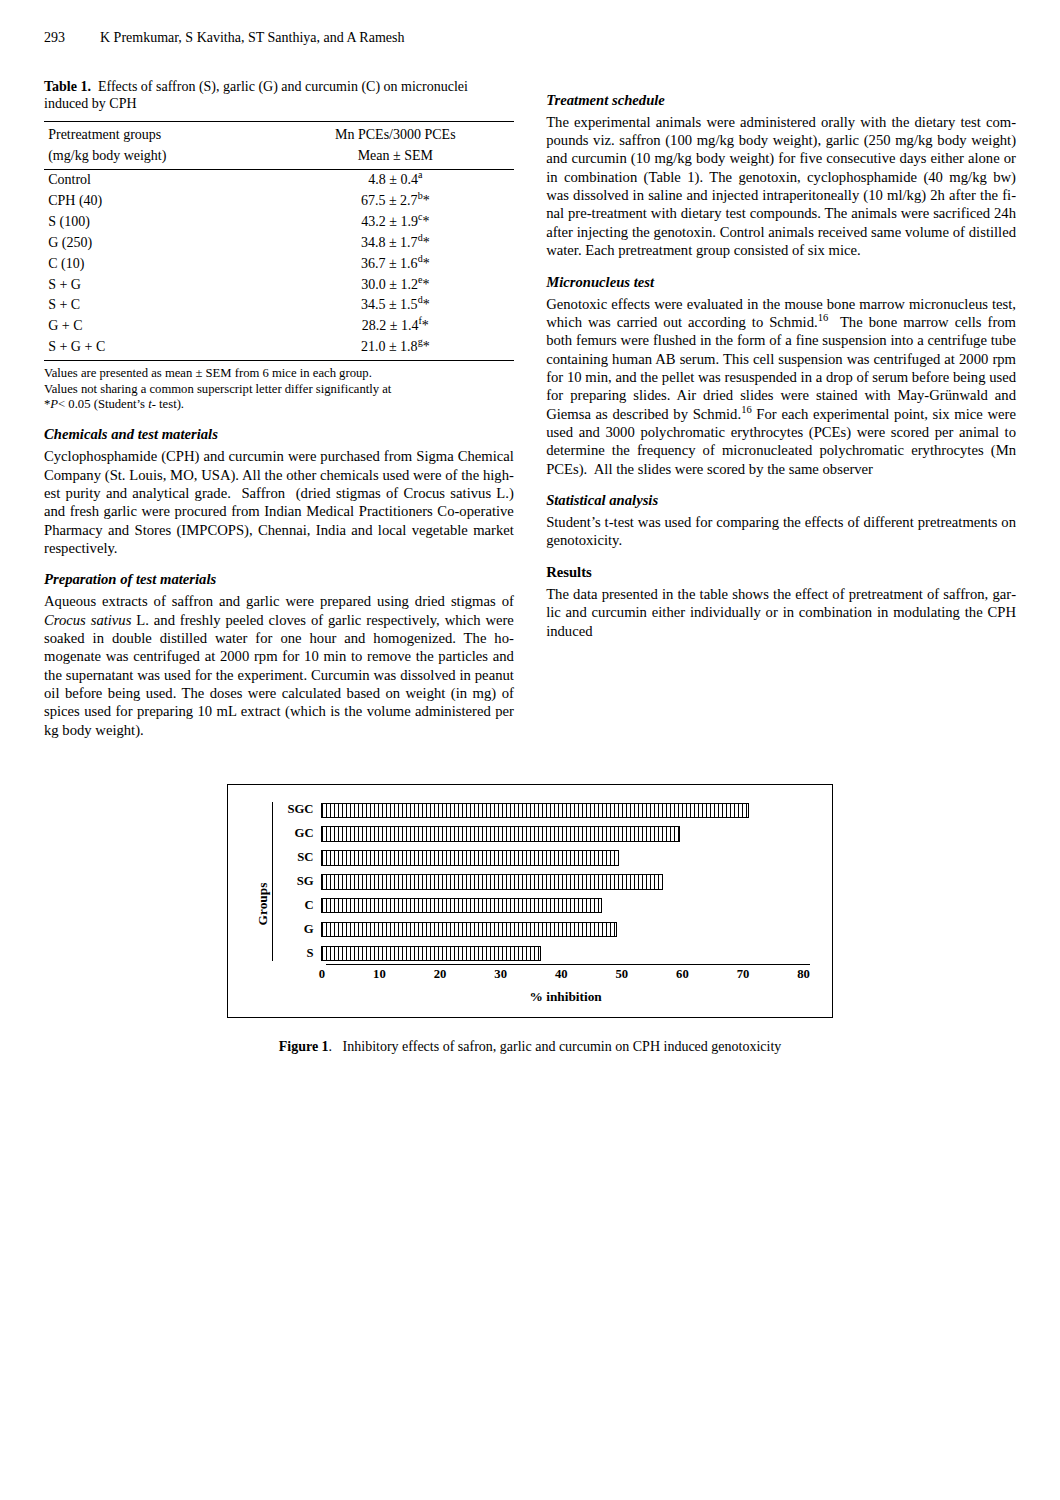293 K Premkumar, S Kavitha, ST Santhiya, and A Ramesh
Table 1. Effects of saffron (S), garlic (G) and curcumin (C) on micronuclei induced by CPH
| Pretreatment groups | Mn PCEs/3000 PCEs |
| --- | --- |
| (mg/kg body weight) | Mean ± SEM |
| Control | 4.8 ± 0.4 a |
| CPH (40) | 67.5 ± 2.7 b * |
| S (100) | 43.2 ± 1.9 c * |
| G (250) | 34.8 ± 1.7 d * |
| C (10) | 36.7 ± 1.6 d * |
| S + G | 30.0 ± 1.2 e * |
| S + C | 34.5 ± 1.5 d * |
| G + C | 28.2 ± 1.4 f * |
| S + G + C | 21.0 ± 1.8 g * |
Values are presented as mean ± SEM from 6 mice in each group.
Values not sharing a common superscript letter differ significantly at
*P< 0.05 (Student’s t- test).
Chemicals and test materials
Cyclophosphamide (CPH) and curcumin were purchased from Sigma Chemical Company (St. Louis, MO, USA). All the other chemicals used were of the highest purity and analytical grade. Saffron (dried stigmas of Crocus sativus L.) and fresh garlic were procured from Indian Medical Practitioners Co-operative Pharmacy and Stores (IMPCOPS), Chennai, India and local vegetable market respectively.
Preparation of test materials
Aqueous extracts of saffron and garlic were prepared using dried stigmas of Crocus sativus L. and freshly peeled cloves of garlic respectively, which were soaked in double distilled water for one hour and homogenized. The homogenate was centrifuged at 2000 rpm for 10 min to remove the particles and the supernatant was used for the experiment. Curcumin was dissolved in peanut oil before being used. The doses were calculated based on weight (in mg) of spices used for preparing 10 mL extract (which is the volume administered per kg body weight).
Treatment schedule
The experimental animals were administered orally with the dietary test compounds viz. saffron (100 mg/kg body weight), garlic (250 mg/kg body weight) and curcumin (10 mg/kg body weight) for five consecutive days either alone or in combination (Table 1). The genotoxin, cyclophosphamide (40 mg/kg bw) was dissolved in saline and injected intraperitoneally (10 ml/kg) 2h after the final pre-treatment with dietary test compounds. The animals were sacrificed 24h after injecting the genotoxin. Control animals received same volume of distilled water. Each pretreatment group consisted of six mice.
Micronucleus test
Genotoxic effects were evaluated in the mouse bone marrow micronucleus test, which was carried out according to Schmid.16 The bone marrow cells from both femurs were flushed in the form of a fine suspension into a centrifuge tube containing human AB serum. This cell suspension was centrifuged at 2000 rpm for 10 min, and the pellet was resuspended in a drop of serum before being used for preparing slides. Air dried slides were stained with May-Grünwald and Giemsa as described by Schmid.16 For each experimental point, six mice were used and 3000 polychromatic erythrocytes (PCEs) were scored per animal to determine the frequency of micronucleated polychromatic erythrocytes (Mn PCEs). All the slides were scored by the same observer
Statistical analysis
Student’s t-test was used for comparing the effects of different pretreatments on genotoxicity.
Results
The data presented in the table shows the effect of pretreatment of saffron, garlic and curcumin either individually or in combination in modulating the CPH induced
Groups
SGC
GC
SC
SG
C
G
S
01020304050607080
% inhibition
Figure 1. Inhibitory effects of safron, garlic and curcumin on CPH induced genotoxicity